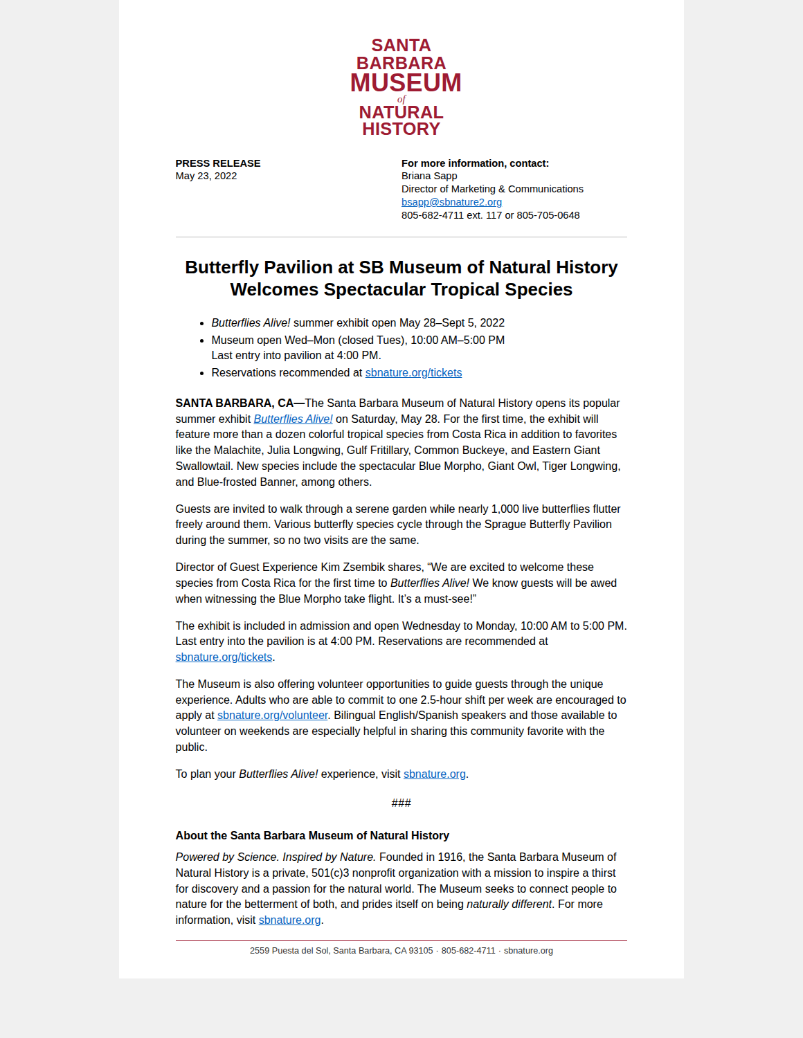SANTA BARBARA
MUSEUM
of
NATURAL
HISTORY
PRESS RELEASE
May 23, 2022
For more information, contact:
Briana Sapp
Director of Marketing & Communications
bsapp@sbnature2.org
805-682-4711 ext. 117 or 805-705-0648
Butterfly Pavilion at SB Museum of Natural History
Welcomes Spectacular Tropical Species
Butterflies Alive! summer exhibit open May 28–Sept 5, 2022
Museum open Wed–Mon (closed Tues), 10:00 AM–5:00 PM
Last entry into pavilion at 4:00 PM.
Reservations recommended at sbnature.org/tickets
SANTA BARBARA, CA—The Santa Barbara Museum of Natural History opens its popular summer exhibit Butterflies Alive! on Saturday, May 28. For the first time, the exhibit will feature more than a dozen colorful tropical species from Costa Rica in addition to favorites like the Malachite, Julia Longwing, Gulf Fritillary, Common Buckeye, and Eastern Giant Swallowtail. New species include the spectacular Blue Morpho, Giant Owl, Tiger Longwing, and Blue-frosted Banner, among others.
Guests are invited to walk through a serene garden while nearly 1,000 live butterflies flutter freely around them. Various butterfly species cycle through the Sprague Butterfly Pavilion during the summer, so no two visits are the same.
Director of Guest Experience Kim Zsembik shares, “We are excited to welcome these species from Costa Rica for the first time to Butterflies Alive! We know guests will be awed when witnessing the Blue Morpho take flight. It’s a must-see!”
The exhibit is included in admission and open Wednesday to Monday, 10:00 AM to 5:00 PM. Last entry into the pavilion is at 4:00 PM. Reservations are recommended at sbnature.org/tickets.
The Museum is also offering volunteer opportunities to guide guests through the unique experience. Adults who are able to commit to one 2.5-hour shift per week are encouraged to apply at sbnature.org/volunteer. Bilingual English/Spanish speakers and those available to volunteer on weekends are especially helpful in sharing this community favorite with the public.
To plan your Butterflies Alive! experience, visit sbnature.org.
###
About the Santa Barbara Museum of Natural History
Powered by Science. Inspired by Nature. Founded in 1916, the Santa Barbara Museum of Natural History is a private, 501(c)3 nonprofit organization with a mission to inspire a thirst for discovery and a passion for the natural world. The Museum seeks to connect people to nature for the betterment of both, and prides itself on being naturally different. For more information, visit sbnature.org.
2559 Puesta del Sol, Santa Barbara, CA 93105·805-682-4711·sbnature.org